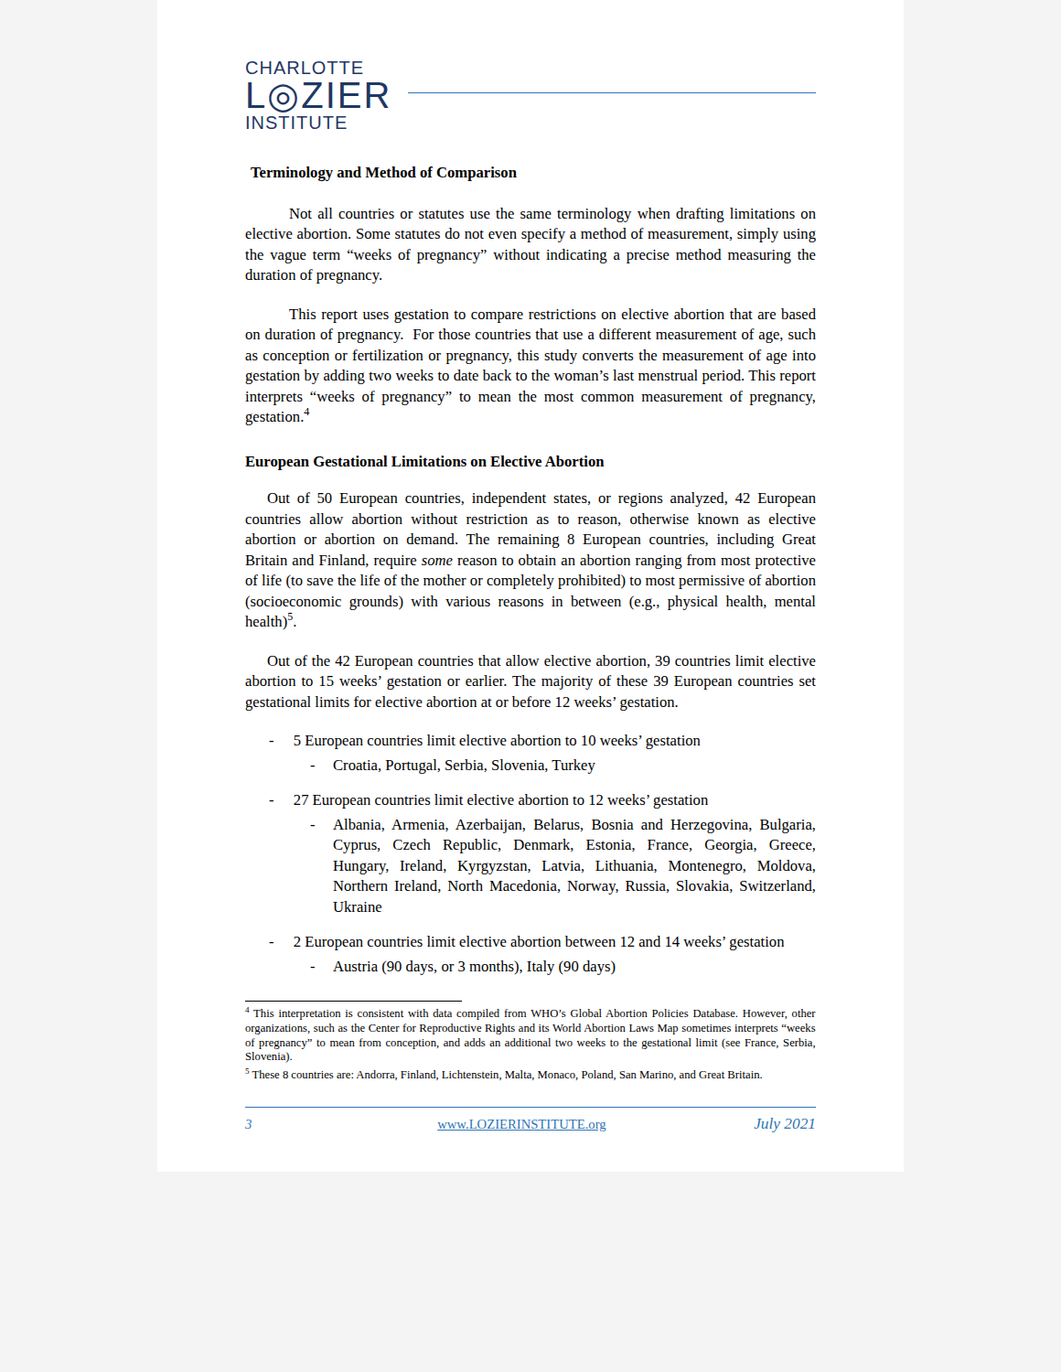CHARLOTTE
L◎ZIER
INSTITUTE
Terminology and Method of Comparison
Not all countries or statutes use the same terminology when drafting limitations on elective abortion. Some statutes do not even specify a method of measurement, simply using the vague term “weeks of pregnancy” without indicating a precise method measuring the duration of pregnancy.
This report uses gestation to compare restrictions on elective abortion that are based on duration of pregnancy. For those countries that use a different measurement of age, such as conception or fertilization or pregnancy, this study converts the measurement of age into gestation by adding two weeks to date back to the woman’s last menstrual period. This report interprets “weeks of pregnancy” to mean the most common measurement of pregnancy, gestation.4
European Gestational Limitations on Elective Abortion
Out of 50 European countries, independent states, or regions analyzed, 42 European countries allow abortion without restriction as to reason, otherwise known as elective abortion or abortion on demand. The remaining 8 European countries, including Great Britain and Finland, require some reason to obtain an abortion ranging from most protective of life (to save the life of the mother or completely prohibited) to most permissive of abortion (socioeconomic grounds) with various reasons in between (e.g., physical health, mental health)5.
Out of the 42 European countries that allow elective abortion, 39 countries limit elective abortion to 15 weeks’ gestation or earlier. The majority of these 39 European countries set gestational limits for elective abortion at or before 12 weeks’ gestation.
5 European countries limit elective abortion to 10 weeks’ gestation
Croatia, Portugal, Serbia, Slovenia, Turkey
27 European countries limit elective abortion to 12 weeks’ gestation
Albania, Armenia, Azerbaijan, Belarus, Bosnia and Herzegovina, Bulgaria, Cyprus, Czech Republic, Denmark, Estonia, France, Georgia, Greece, Hungary, Ireland, Kyrgyzstan, Latvia, Lithuania, Montenegro, Moldova, Northern Ireland, North Macedonia, Norway, Russia, Slovakia, Switzerland, Ukraine
2 European countries limit elective abortion between 12 and 14 weeks’ gestation
Austria (90 days, or 3 months), Italy (90 days)
4 This interpretation is consistent with data compiled from WHO’s Global Abortion Policies Database. However, other organizations, such as the Center for Reproductive Rights and its World Abortion Laws Map sometimes interprets “weeks of pregnancy” to mean from conception, and adds an additional two weeks to the gestational limit (see France, Serbia, Slovenia).
5 These 8 countries are: Andorra, Finland, Lichtenstein, Malta, Monaco, Poland, San Marino, and Great Britain.
3
www.LOZIERINSTITUTE.org
July 2021